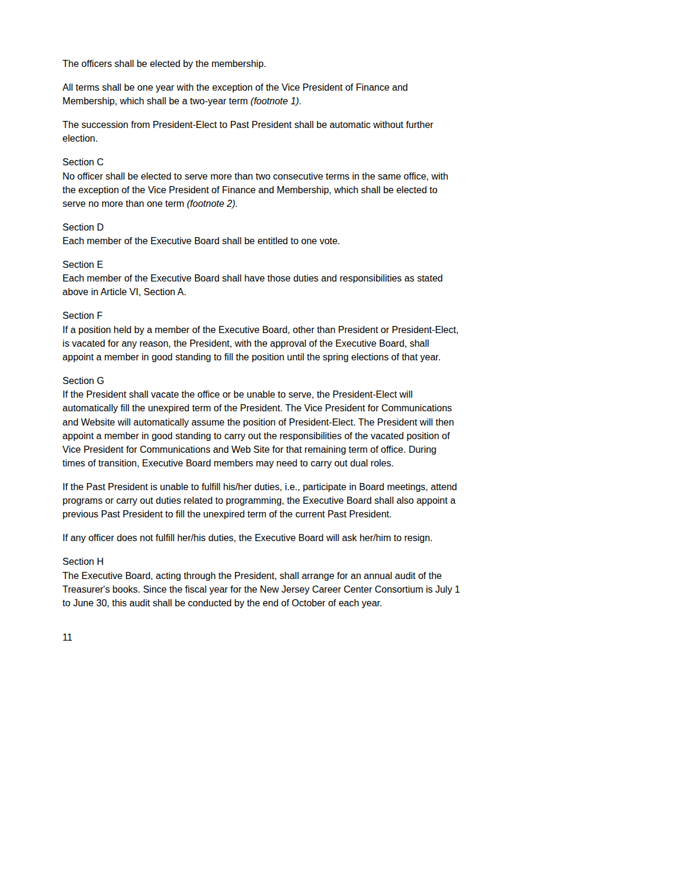The officers shall be elected by the membership.
All terms shall be one year with the exception of the Vice President of Finance and Membership, which shall be a two-year term (footnote 1).
The succession from President-Elect to Past President shall be automatic without further election.
Section C
No officer shall be elected to serve more than two consecutive terms in the same office, with the exception of the Vice President of Finance and Membership, which shall be elected to serve no more than one term (footnote 2).
Section D
Each member of the Executive Board shall be entitled to one vote.
Section E
Each member of the Executive Board shall have those duties and responsibilities as stated above in Article VI, Section A.
Section F
If a position held by a member of the Executive Board, other than President or President-Elect, is vacated for any reason, the President, with the approval of the Executive Board, shall appoint a member in good standing to fill the position until the spring elections of that year.
Section G
If the President shall vacate the office or be unable to serve, the President-Elect will automatically fill the unexpired term of the President. The Vice President for Communications and Website will automatically assume the position of President-Elect. The President will then appoint a member in good standing to carry out the responsibilities of the vacated position of Vice President for Communications and Web Site for that remaining term of office. During times of transition, Executive Board members may need to carry out dual roles.
If the Past President is unable to fulfill his/her duties, i.e., participate in Board meetings, attend programs or carry out duties related to programming, the Executive Board shall also appoint a previous Past President to fill the unexpired term of the current Past President.
If any officer does not fulfill her/his duties, the Executive Board will ask her/him to resign.
Section H
The Executive Board, acting through the President, shall arrange for an annual audit of the Treasurer's books. Since the fiscal year for the New Jersey Career Center Consortium is July 1 to June 30, this audit shall be conducted by the end of October of each year.
11